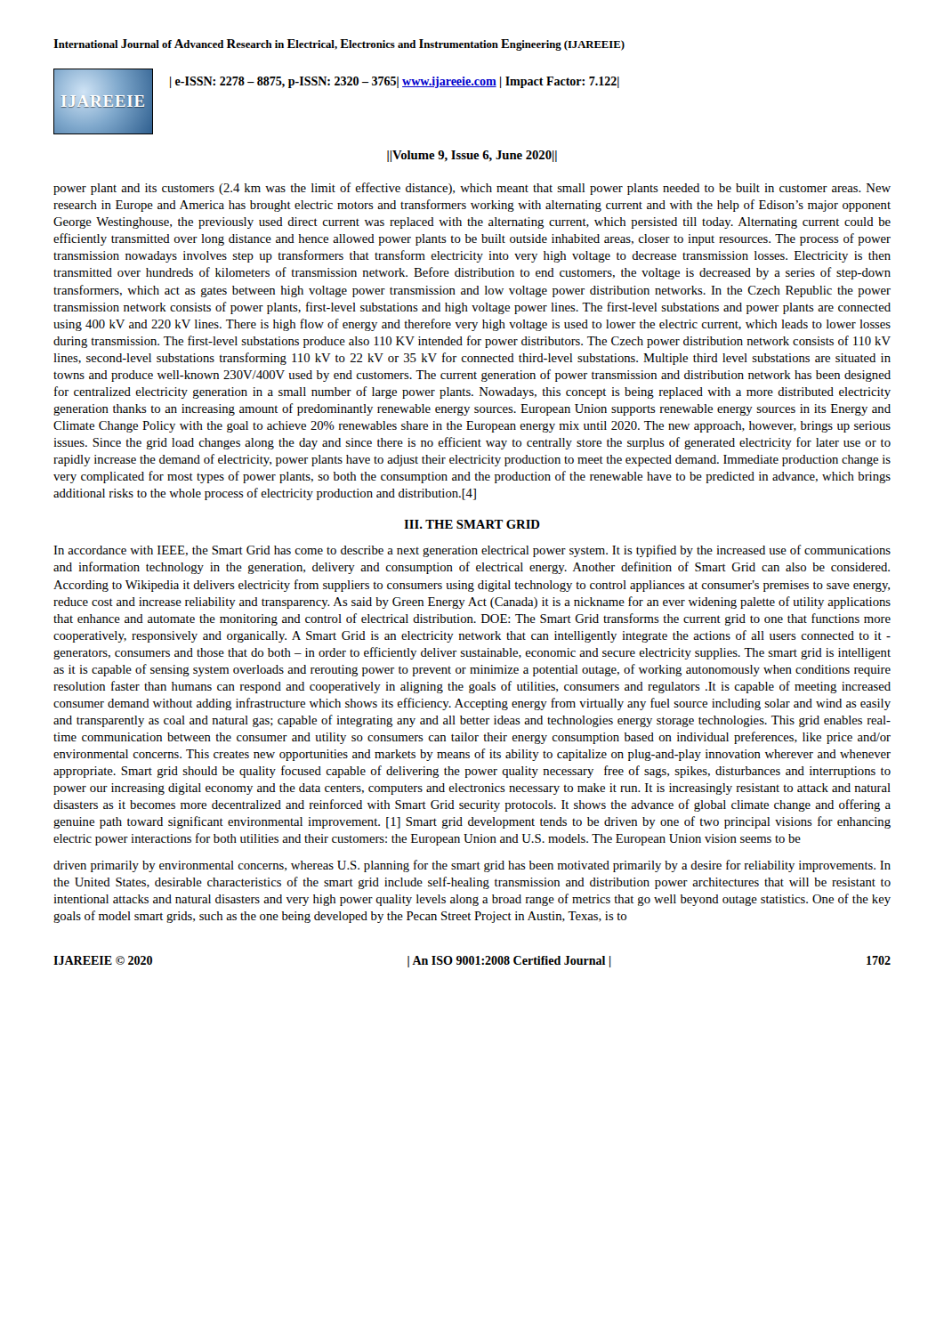International Journal of Advanced Research in Electrical, Electronics and Instrumentation Engineering (IJAREEIE)
IJAREEIE
| e-ISSN: 2278 – 8875, p-ISSN: 2320 – 3765| www.ijareeie.com | Impact Factor: 7.122|
||Volume 9, Issue 6, June 2020||
power plant and its customers (2.4 km was the limit of effective distance), which meant that small power plants needed to be built in customer areas. New research in Europe and America has brought electric motors and transformers working with alternating current and with the help of Edison’s major opponent George Westinghouse, the previously used direct current was replaced with the alternating current, which persisted till today. Alternating current could be efficiently transmitted over long distance and hence allowed power plants to be built outside inhabited areas, closer to input resources. The process of power transmission nowadays involves step up transformers that transform electricity into very high voltage to decrease transmission losses. Electricity is then transmitted over hundreds of kilometers of transmission network. Before distribution to end customers, the voltage is decreased by a series of step-down transformers, which act as gates between high voltage power transmission and low voltage power distribution networks. In the Czech Republic the power transmission network consists of power plants, first-level substations and high voltage power lines. The first-level substations and power plants are connected using 400 kV and 220 kV lines. There is high flow of energy and therefore very high voltage is used to lower the electric current, which leads to lower losses during transmission. The first-level substations produce also 110 KV intended for power distributors. The Czech power distribution network consists of 110 kV lines, second-level substations transforming 110 kV to 22 kV or 35 kV for connected third-level substations. Multiple third level substations are situated in towns and produce well-known 230V/400V used by end customers. The current generation of power transmission and distribution network has been designed for centralized electricity generation in a small number of large power plants. Nowadays, this concept is being replaced with a more distributed electricity generation thanks to an increasing amount of predominantly renewable energy sources. European Union supports renewable energy sources in its Energy and Climate Change Policy with the goal to achieve 20% renewables share in the European energy mix until 2020. The new approach, however, brings up serious issues. Since the grid load changes along the day and since there is no efficient way to centrally store the surplus of generated electricity for later use or to rapidly increase the demand of electricity, power plants have to adjust their electricity production to meet the expected demand. Immediate production change is very complicated for most types of power plants, so both the consumption and the production of the renewable have to be predicted in advance, which brings additional risks to the whole process of electricity production and distribution.[4]
III. THE SMART GRID
In accordance with IEEE, the Smart Grid has come to describe a next generation electrical power system. It is typified by the increased use of communications and information technology in the generation, delivery and consumption of electrical energy. Another definition of Smart Grid can also be considered. According to Wikipedia it delivers electricity from suppliers to consumers using digital technology to control appliances at consumer's premises to save energy, reduce cost and increase reliability and transparency. As said by Green Energy Act (Canada) it is a nickname for an ever widening palette of utility applications that enhance and automate the monitoring and control of electrical distribution. DOE: The Smart Grid transforms the current grid to one that functions more cooperatively, responsively and organically. A Smart Grid is an electricity network that can intelligently integrate the actions of all users connected to it - generators, consumers and those that do both – in order to efficiently deliver sustainable, economic and secure electricity supplies. The smart grid is intelligent as it is capable of sensing system overloads and rerouting power to prevent or minimize a potential outage, of working autonomously when conditions require resolution faster than humans can respond and cooperatively in aligning the goals of utilities, consumers and regulators .It is capable of meeting increased consumer demand without adding infrastructure which shows its efficiency. Accepting energy from virtually any fuel source including solar and wind as easily and transparently as coal and natural gas; capable of integrating any and all better ideas and technologies energy storage technologies. This grid enables real-time communication between the consumer and utility so consumers can tailor their energy consumption based on individual preferences, like price and/or environmental concerns. This creates new opportunities and markets by means of its ability to capitalize on plug-and-play innovation wherever and whenever appropriate. Smart grid should be quality focused capable of delivering the power quality necessary free of sags, spikes, disturbances and interruptions to power our increasing digital economy and the data centers, computers and electronics necessary to make it run. It is increasingly resistant to attack and natural disasters as it becomes more decentralized and reinforced with Smart Grid security protocols. It shows the advance of global climate change and offering a genuine path toward significant environmental improvement. [1] Smart grid development tends to be driven by one of two principal visions for enhancing electric power interactions for both utilities and their customers: the European Union and U.S. models. The European Union vision seems to be
driven primarily by environmental concerns, whereas U.S. planning for the smart grid has been motivated primarily by a desire for reliability improvements. In the United States, desirable characteristics of the smart grid include self-healing transmission and distribution power architectures that will be resistant to intentional attacks and natural disasters and very high power quality levels along a broad range of metrics that go well beyond outage statistics. One of the key goals of model smart grids, such as the one being developed by the Pecan Street Project in Austin, Texas, is to
IJAREEIE © 2020
| An ISO 9001:2008 Certified Journal |
1702